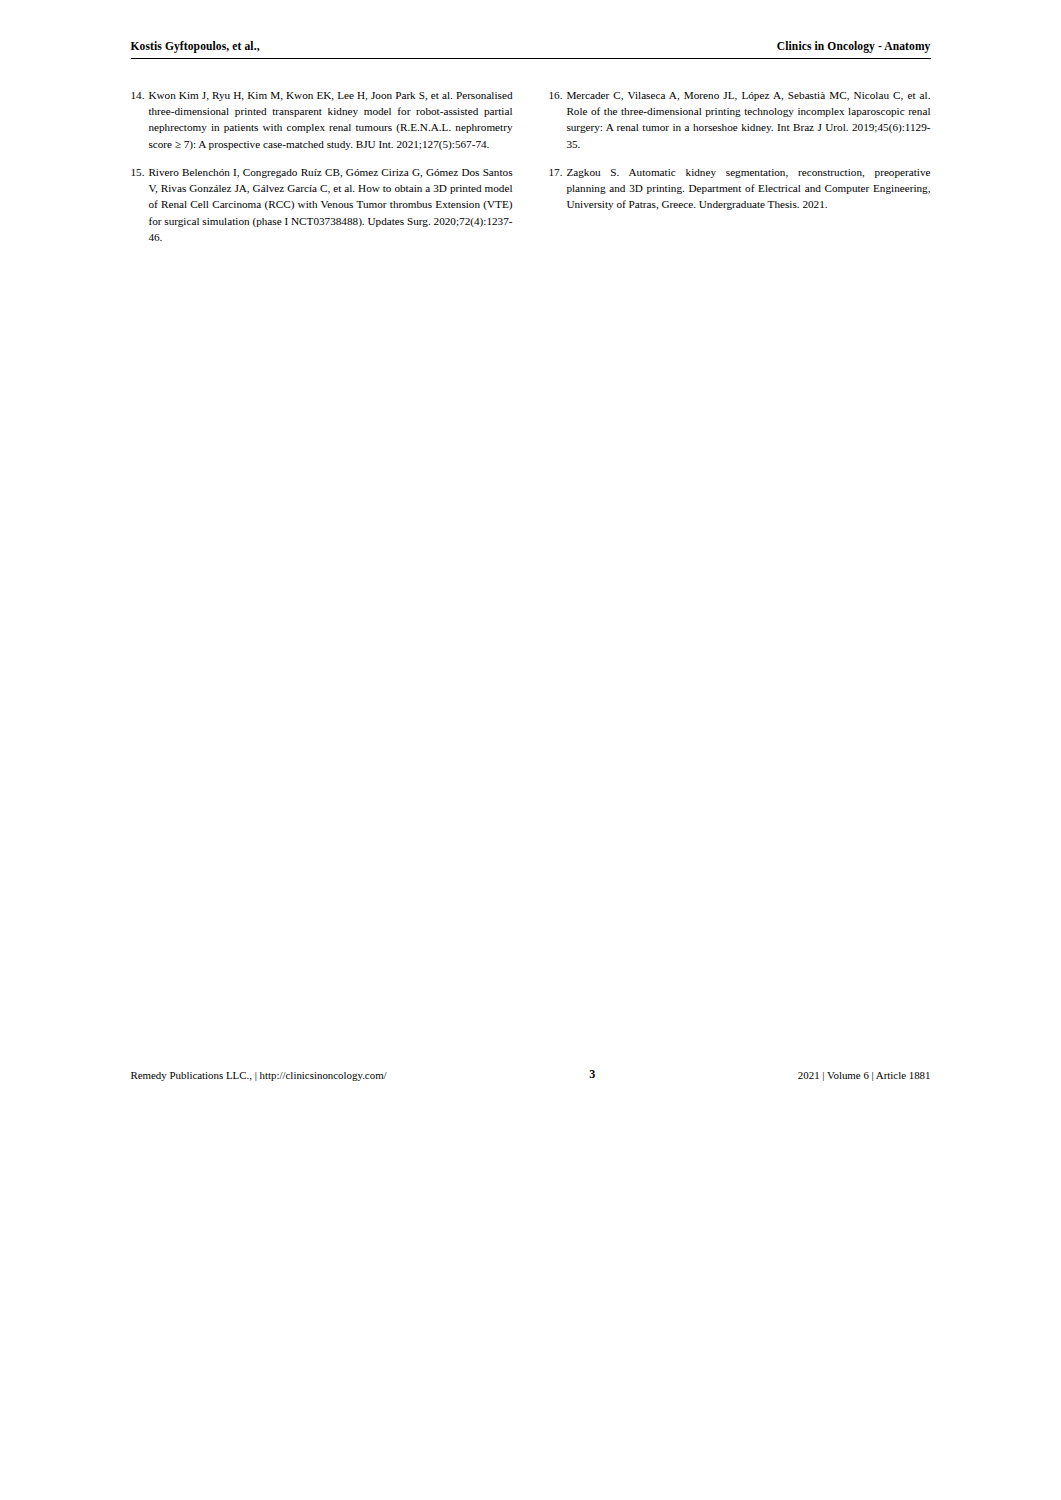Kostis Gyftopoulos, et al.,
Clinics in Oncology - Anatomy
14. Kwon Kim J, Ryu H, Kim M, Kwon EK, Lee H, Joon Park S, et al. Personalised three-dimensional printed transparent kidney model for robot-assisted partial nephrectomy in patients with complex renal tumours (R.E.N.A.L. nephrometry score ≥ 7): A prospective case-matched study. BJU Int. 2021;127(5):567-74.
15. Rivero Belenchón I, Congregado Ruíz CB, Gómez Ciriza G, Gómez Dos Santos V, Rivas González JA, Gálvez García C, et al. How to obtain a 3D printed model of Renal Cell Carcinoma (RCC) with Venous Tumor thrombus Extension (VTE) for surgical simulation (phase I NCT03738488). Updates Surg. 2020;72(4):1237-46.
16. Mercader C, Vilaseca A, Moreno JL, López A, Sebastià MC, Nicolau C, et al. Role of the three-dimensional printing technology incomplex laparoscopic renal surgery: A renal tumor in a horseshoe kidney. Int Braz J Urol. 2019;45(6):1129-35.
17. Zagkou S. Automatic kidney segmentation, reconstruction, preoperative planning and 3D printing. Department of Electrical and Computer Engineering, University of Patras, Greece. Undergraduate Thesis. 2021.
Remedy Publications LLC., | http://clinicsinoncology.com/
3
2021 | Volume 6 | Article 1881